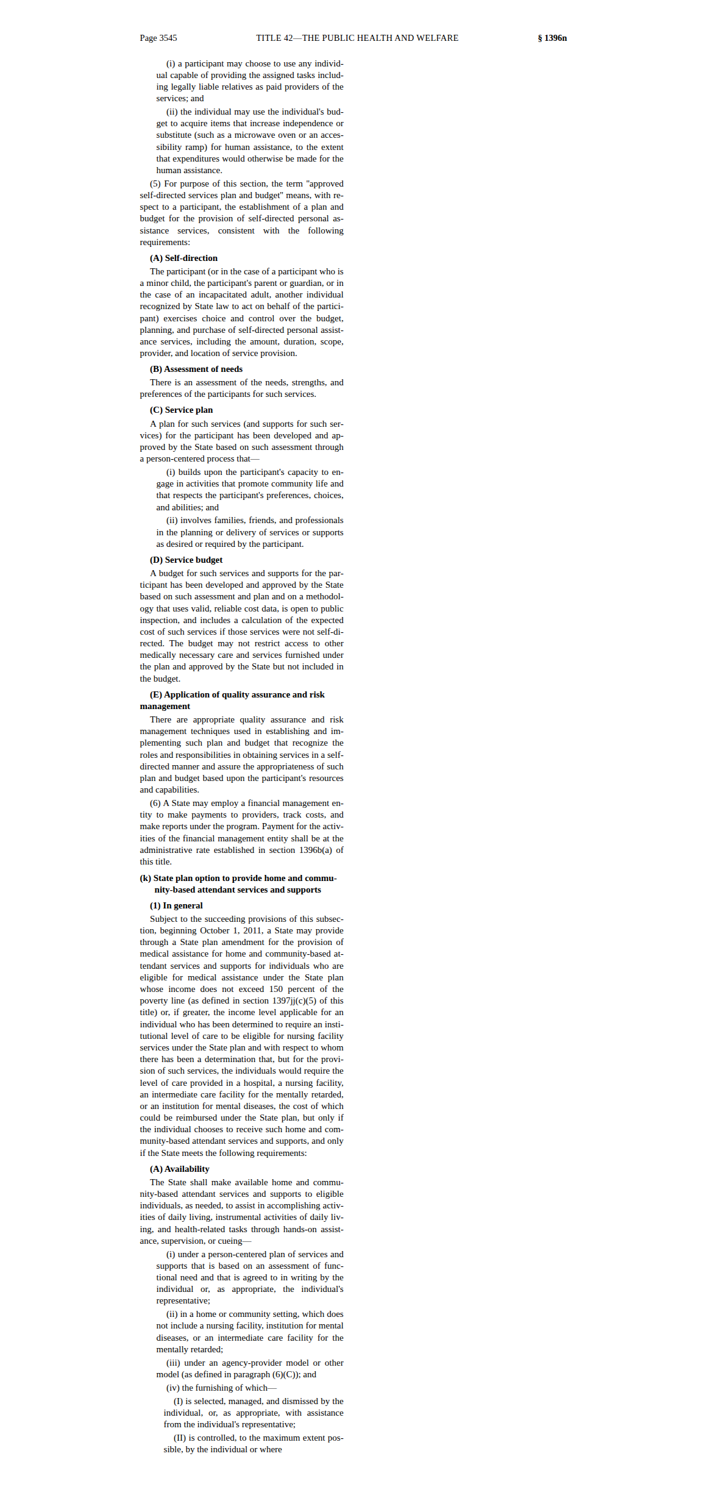Page 3545 TITLE 42—THE PUBLIC HEALTH AND WELFARE § 1396n
(i) a participant may choose to use any individual capable of providing the assigned tasks including legally liable relatives as paid providers of the services; and
(ii) the individual may use the individual's budget to acquire items that increase independence or substitute (such as a microwave oven or an accessibility ramp) for human assistance, to the extent that expenditures would otherwise be made for the human assistance.
(5) For purpose of this section, the term ''approved self-directed services plan and budget'' means, with respect to a participant, the establishment of a plan and budget for the provision of self-directed personal assistance services, consistent with the following requirements:
(A) Self-direction
The participant (or in the case of a participant who is a minor child, the participant's parent or guardian, or in the case of an incapacitated adult, another individual recognized by State law to act on behalf of the participant) exercises choice and control over the budget, planning, and purchase of self-directed personal assistance services, including the amount, duration, scope, provider, and location of service provision.
(B) Assessment of needs
There is an assessment of the needs, strengths, and preferences of the participants for such services.
(C) Service plan
A plan for such services (and supports for such services) for the participant has been developed and approved by the State based on such assessment through a person-centered process that—
(i) builds upon the participant's capacity to engage in activities that promote community life and that respects the participant's preferences, choices, and abilities; and
(ii) involves families, friends, and professionals in the planning or delivery of services or supports as desired or required by the participant.
(D) Service budget
A budget for such services and supports for the participant has been developed and approved by the State based on such assessment and plan and on a methodology that uses valid, reliable cost data, is open to public inspection, and includes a calculation of the expected cost of such services if those services were not self-directed. The budget may not restrict access to other medically necessary care and services furnished under the plan and approved by the State but not included in the budget.
(E) Application of quality assurance and risk management
There are appropriate quality assurance and risk management techniques used in establishing and implementing such plan and budget that recognize the roles and responsibilities in obtaining services in a self-directed manner and assure the appropriateness of such plan and budget based upon the participant's resources and capabilities.
(6) A State may employ a financial management entity to make payments to providers, track costs, and make reports under the program. Payment for the activities of the financial management entity shall be at the administrative rate established in section 1396b(a) of this title.
(k) State plan option to provide home and community-based attendant services and supports
(1) In general
Subject to the succeeding provisions of this subsection, beginning October 1, 2011, a State may provide through a State plan amendment for the provision of medical assistance for home and community-based attendant services and supports for individuals who are eligible for medical assistance under the State plan whose income does not exceed 150 percent of the poverty line (as defined in section 1397jj(c)(5) of this title) or, if greater, the income level applicable for an individual who has been determined to require an institutional level of care to be eligible for nursing facility services under the State plan and with respect to whom there has been a determination that, but for the provision of such services, the individuals would require the level of care provided in a hospital, a nursing facility, an intermediate care facility for the mentally retarded, or an institution for mental diseases, the cost of which could be reimbursed under the State plan, but only if the individual chooses to receive such home and community-based attendant services and supports, and only if the State meets the following requirements:
(A) Availability
The State shall make available home and community-based attendant services and supports to eligible individuals, as needed, to assist in accomplishing activities of daily living, instrumental activities of daily living, and health-related tasks through hands-on assistance, supervision, or cueing—
(i) under a person-centered plan of services and supports that is based on an assessment of functional need and that is agreed to in writing by the individual or, as appropriate, the individual's representative;
(ii) in a home or community setting, which does not include a nursing facility, institution for mental diseases, or an intermediate care facility for the mentally retarded;
(iii) under an agency-provider model or other model (as defined in paragraph (6)(C)); and
(iv) the furnishing of which—
(I) is selected, managed, and dismissed by the individual, or, as appropriate, with assistance from the individual's representative;
(II) is controlled, to the maximum extent possible, by the individual or where